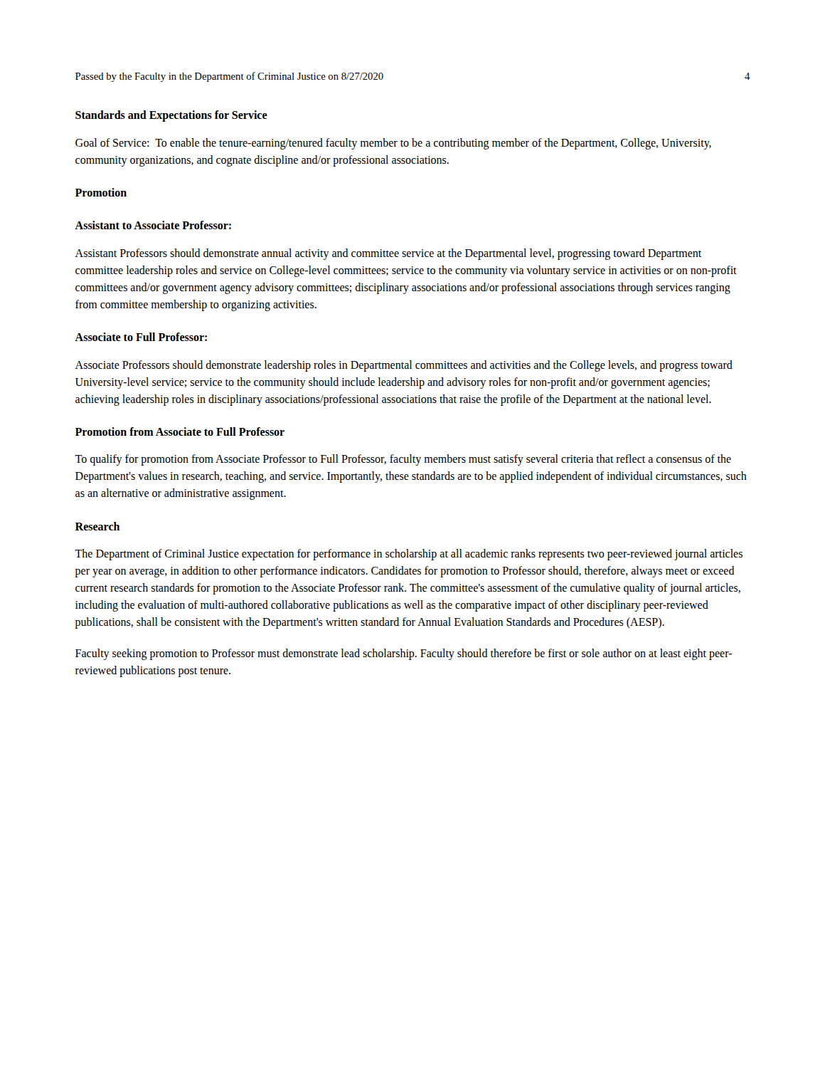Passed by the Faculty in the Department of Criminal Justice on 8/27/2020 4
Standards and Expectations for Service
Goal of Service: To enable the tenure-earning/tenured faculty member to be a contributing member of the Department, College, University, community organizations, and cognate discipline and/or professional associations.
Promotion
Assistant to Associate Professor:
Assistant Professors should demonstrate annual activity and committee service at the Departmental level, progressing toward Department committee leadership roles and service on College-level committees; service to the community via voluntary service in activities or on non-profit committees and/or government agency advisory committees; disciplinary associations and/or professional associations through services ranging from committee membership to organizing activities.
Associate to Full Professor:
Associate Professors should demonstrate leadership roles in Departmental committees and activities and the College levels, and progress toward University-level service; service to the community should include leadership and advisory roles for non-profit and/or government agencies; achieving leadership roles in disciplinary associations/professional associations that raise the profile of the Department at the national level.
Promotion from Associate to Full Professor
To qualify for promotion from Associate Professor to Full Professor, faculty members must satisfy several criteria that reflect a consensus of the Department's values in research, teaching, and service. Importantly, these standards are to be applied independent of individual circumstances, such as an alternative or administrative assignment.
Research
The Department of Criminal Justice expectation for performance in scholarship at all academic ranks represents two peer-reviewed journal articles per year on average, in addition to other performance indicators. Candidates for promotion to Professor should, therefore, always meet or exceed current research standards for promotion to the Associate Professor rank. The committee's assessment of the cumulative quality of journal articles, including the evaluation of multi-authored collaborative publications as well as the comparative impact of other disciplinary peer-reviewed publications, shall be consistent with the Department's written standard for Annual Evaluation Standards and Procedures (AESP).
Faculty seeking promotion to Professor must demonstrate lead scholarship. Faculty should therefore be first or sole author on at least eight peer-reviewed publications post tenure.